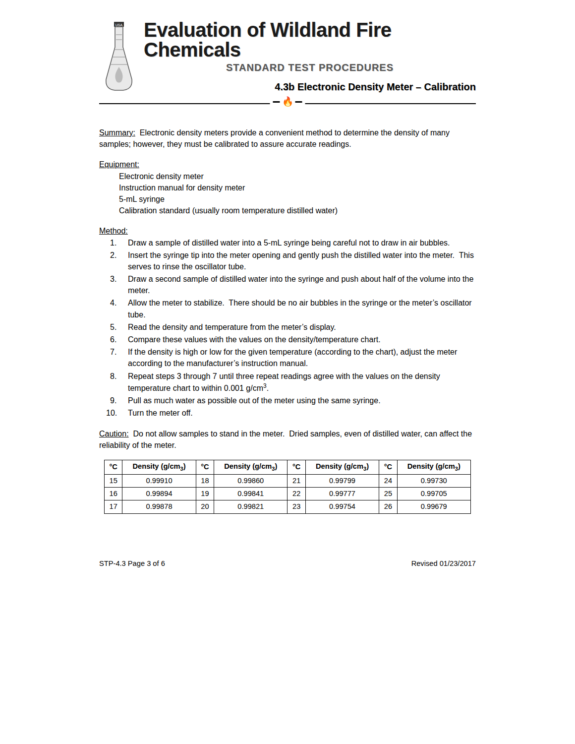USA
Evaluation of Wildland Fire Chemicals
STANDARD TEST PROCEDURES
4.3b Electronic Density Meter – Calibration
🔥
Summary: Electronic density meters provide a convenient method to determine the density of many samples; however, they must be calibrated to assure accurate readings.
Equipment:
Electronic density meter
Instruction manual for density meter
5-mL syringe
Calibration standard (usually room temperature distilled water)
Method:
Draw a sample of distilled water into a 5-mL syringe being careful not to draw in air bubbles.
Insert the syringe tip into the meter opening and gently push the distilled water into the meter. This serves to rinse the oscillator tube.
Draw a second sample of distilled water into the syringe and push about half of the volume into the meter.
Allow the meter to stabilize. There should be no air bubbles in the syringe or the meter’s oscillator tube.
Read the density and temperature from the meter’s display.
Compare these values with the values on the density/temperature chart.
If the density is high or low for the given temperature (according to the chart), adjust the meter according to the manufacturer’s instruction manual.
Repeat steps 3 through 7 until three repeat readings agree with the values on the density temperature chart to within 0.001 g/cm3.
Pull as much water as possible out of the meter using the same syringe.
Turn the meter off.
Caution: Do not allow samples to stand in the meter. Dried samples, even of distilled water, can affect the reliability of the meter.
| °C | Density (g/cm 3 ) | °C | Density (g/cm 3 ) | °C | Density (g/cm 3 ) | °C | Density (g/cm 3 ) |
| --- | --- | --- | --- | --- | --- | --- | --- |
| 15 | 0.99910 | 18 | 0.99860 | 21 | 0.99799 | 24 | 0.99730 |
| 16 | 0.99894 | 19 | 0.99841 | 22 | 0.99777 | 25 | 0.99705 |
| 17 | 0.99878 | 20 | 0.99821 | 23 | 0.99754 | 26 | 0.99679 |
STP-4.3 Page 3 of 6
Revised 01/23/2017